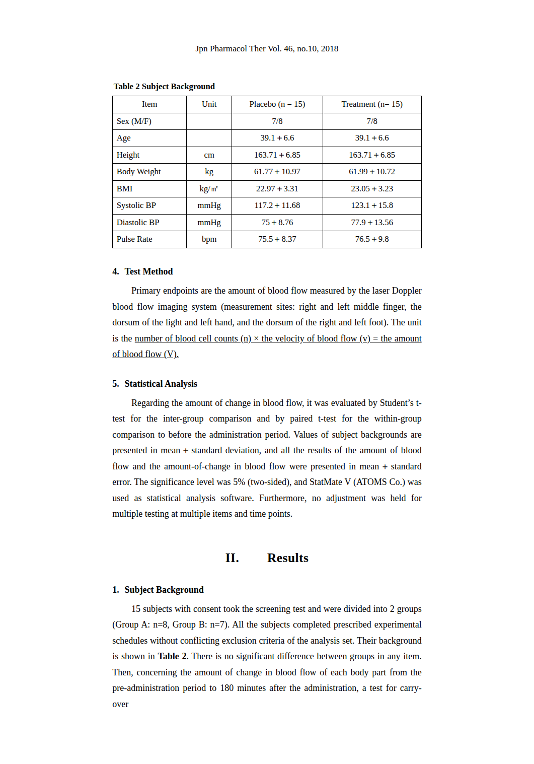Jpn Pharmacol Ther Vol. 46, no.10, 2018
Table 2 Subject Background
| Item | Unit | Placebo (n = 15) | Treatment (n= 15) |
| --- | --- | --- | --- |
| Sex (M/F) | | 7/8 | 7/8 |
| Age | | 39.1＋6.6 | 39.1＋6.6 |
| Height | cm | 163.71＋6.85 | 163.71＋6.85 |
| Body Weight | kg | 61.77＋10.97 | 61.99＋10.72 |
| BMI | kg/㎡ | 22.97＋3.31 | 23.05＋3.23 |
| Systolic BP | mmHg | 117.2＋11.68 | 123.1＋15.8 |
| Diastolic BP | mmHg | 75＋8.76 | 77.9＋13.56 |
| Pulse Rate | bpm | 75.5＋8.37 | 76.5＋9.8 |
4. Test Method
Primary endpoints are the amount of blood flow measured by the laser Doppler blood flow imaging system (measurement sites: right and left middle finger, the dorsum of the light and left hand, and the dorsum of the right and left foot). The unit is the number of blood cell counts (n) × the velocity of blood flow (v) = the amount of blood flow (V).
5. Statistical Analysis
Regarding the amount of change in blood flow, it was evaluated by Student’s t-test for the inter-group comparison and by paired t-test for the within-group comparison to before the administration period. Values of subject backgrounds are presented in mean＋standard deviation, and all the results of the amount of blood flow and the amount-of-change in blood flow were presented in mean＋standard error. The significance level was 5% (two-sided), and StatMate V (ATOMS Co.) was used as statistical analysis software. Furthermore, no adjustment was held for multiple testing at multiple items and time points.
II. Results
1. Subject Background
15 subjects with consent took the screening test and were divided into 2 groups (Group A: n=8, Group B: n=7). All the subjects completed prescribed experimental schedules without conflicting exclusion criteria of the analysis set. Their background is shown in Table 2. There is no significant difference between groups in any item. Then, concerning the amount of change in blood flow of each body part from the pre-administration period to 180 minutes after the administration, a test for carry-over